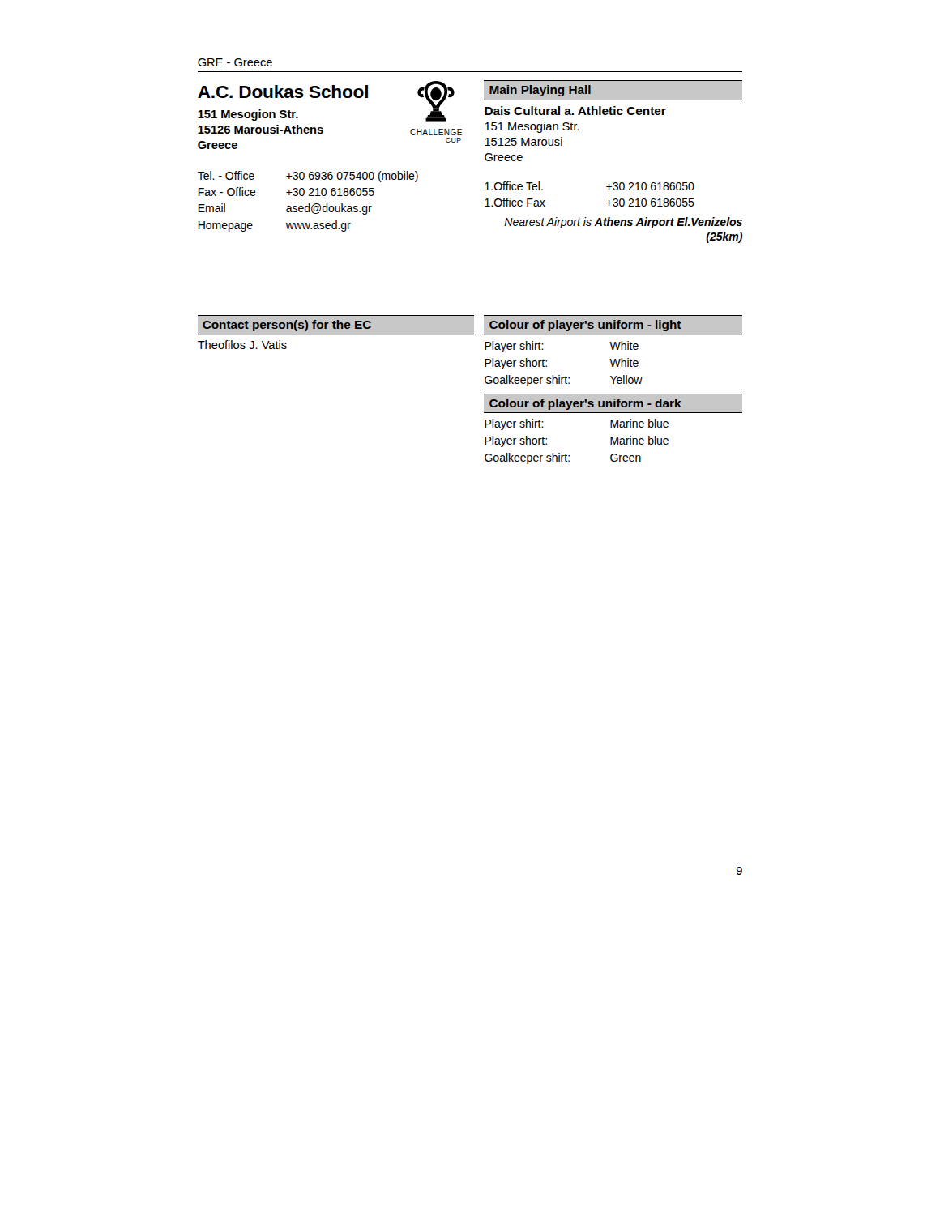GRE - Greece
A.C. Doukas School
151 Mesogion Str.
15126 Marousi-Athens
Greece
CHALLENGECUP
| Tel. - Office | +30 6936 075400 (mobile) |
| Fax - Office | +30 210 6186055 |
| Email | ased@doukas.gr |
| Homepage | www.ased.gr |
Main Playing Hall
Dais Cultural a. Athletic Center
151 Mesogian Str.
15125 Marousi
Greece
| 1.Office Tel. | +30 210 6186050 |
| 1.Office Fax | +30 210 6186055 |
Nearest Airport is Athens Airport El.Venizelos (25km)
Contact person(s) for the EC
Theofilos J. Vatis
Colour of player's uniform - light
| Player shirt: | White |
| Player short: | White |
| Goalkeeper shirt: | Yellow |
Colour of player's uniform - dark
| Player shirt: | Marine blue |
| Player short: | Marine blue |
| Goalkeeper shirt: | Green |
9